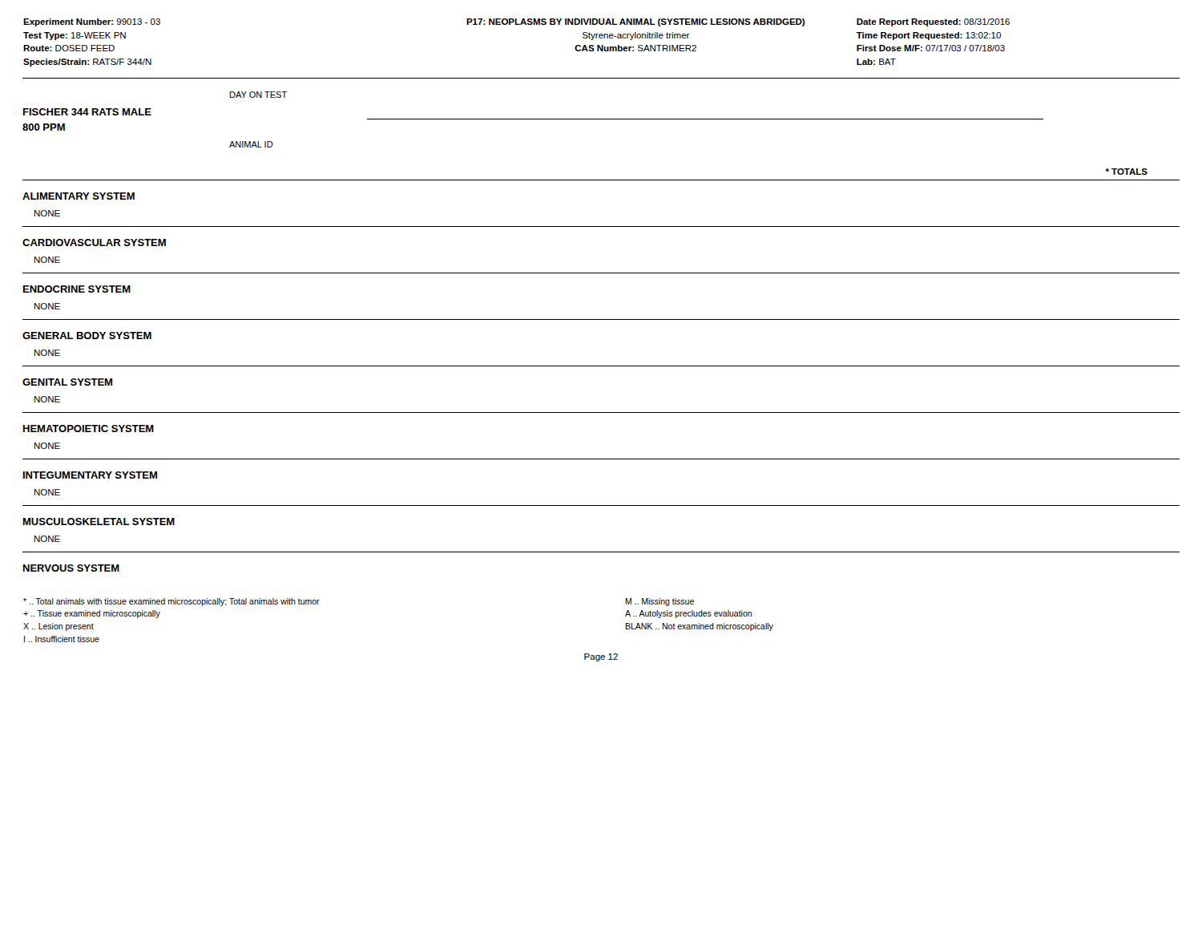| Experiment Number: 99013 - 03 Test Type: 18-WEEK PN Route: DOSED FEED Species/Strain: RATS/F 344/N | P17: NEOPLASMS BY INDIVIDUAL ANIMAL (SYSTEMIC LESIONS ABRIDGED) Styrene-acrylonitrile trimer CAS Number: SANTRIMER2 | Date Report Requested: 08/31/2016 Time Report Requested: 13:02:10 First Dose M/F: 07/17/03 / 07/18/03 Lab: BAT |
DAY ON TEST
FISCHER 344 RATS MALE
800 PPM
ANIMAL ID
* TOTALS
ALIMENTARY SYSTEM
NONE
CARDIOVASCULAR SYSTEM
NONE
ENDOCRINE SYSTEM
NONE
GENERAL BODY SYSTEM
NONE
GENITAL SYSTEM
NONE
HEMATOPOIETIC SYSTEM
NONE
INTEGUMENTARY SYSTEM
NONE
MUSCULOSKELETAL SYSTEM
NONE
NERVOUS SYSTEM
| * .. Total animals with tissue examined microscopically; Total animals with tumor + .. Tissue examined microscopically X .. Lesion present I .. Insufficient tissue | M .. Missing tissue A .. Autolysis precludes evaluation BLANK .. Not examined microscopically |
Page 12